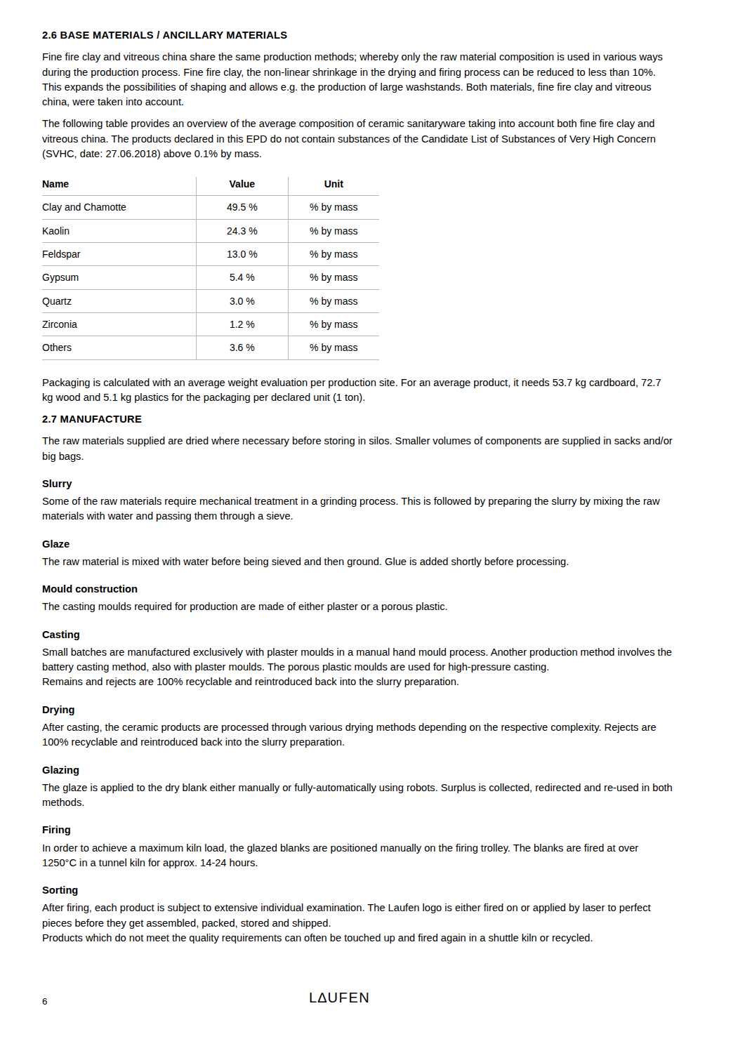2.6 BASE MATERIALS / ANCILLARY MATERIALS
Fine fire clay and vitreous china share the same production methods; whereby only the raw material composition is used in various ways during the production process. Fine fire clay, the non-linear shrinkage in the drying and firing process can be reduced to less than 10%. This expands the possibilities of shaping and allows e.g. the production of large washstands. Both materials, fine fire clay and vitreous china, were taken into account.
The following table provides an overview of the average composition of ceramic sanitaryware taking into account both fine fire clay and vitreous china. The products declared in this EPD do not contain substances of the Candidate List of Substances of Very High Concern (SVHC, date: 27.06.2018) above 0.1% by mass.
| Name | Value | Unit |
| --- | --- | --- |
| Clay and Chamotte | 49.5 % | % by mass |
| Kaolin | 24.3 % | % by mass |
| Feldspar | 13.0 % | % by mass |
| Gypsum | 5.4 % | % by mass |
| Quartz | 3.0 % | % by mass |
| Zirconia | 1.2 % | % by mass |
| Others | 3.6 % | % by mass |
Packaging is calculated with an average weight evaluation per production site. For an average product, it needs 53.7 kg cardboard, 72.7 kg wood and 5.1 kg plastics for the packaging per declared unit (1 ton).
2.7 MANUFACTURE
The raw materials supplied are dried where necessary before storing in silos. Smaller volumes of components are supplied in sacks and/or big bags.
Slurry
Some of the raw materials require mechanical treatment in a grinding process. This is followed by preparing the slurry by mixing the raw materials with water and passing them through a sieve.
Glaze
The raw material is mixed with water before being sieved and then ground. Glue is added shortly before processing.
Mould construction
The casting moulds required for production are made of either plaster or a porous plastic.
Casting
Small batches are manufactured exclusively with plaster moulds in a manual hand mould process. Another production method involves the battery casting method, also with plaster moulds. The porous plastic moulds are used for high-pressure casting.
Remains and rejects are 100% recyclable and reintroduced back into the slurry preparation.
Drying
After casting, the ceramic products are processed through various drying methods depending on the respective complexity. Rejects are 100% recyclable and reintroduced back into the slurry preparation.
Glazing
The glaze is applied to the dry blank either manually or fully-automatically using robots. Surplus is collected, redirected and re-used in both methods.
Firing
In order to achieve a maximum kiln load, the glazed blanks are positioned manually on the firing trolley. The blanks are fired at over 1250°C in a tunnel kiln for approx. 14-24 hours.
Sorting
After firing, each product is subject to extensive individual examination. The Laufen logo is either fired on or applied by laser to perfect pieces before they get assembled, packed, stored and shipped.
Products which do not meet the quality requirements can often be touched up and fired again in a shuttle kiln or recycled.
6 L∆UFEN